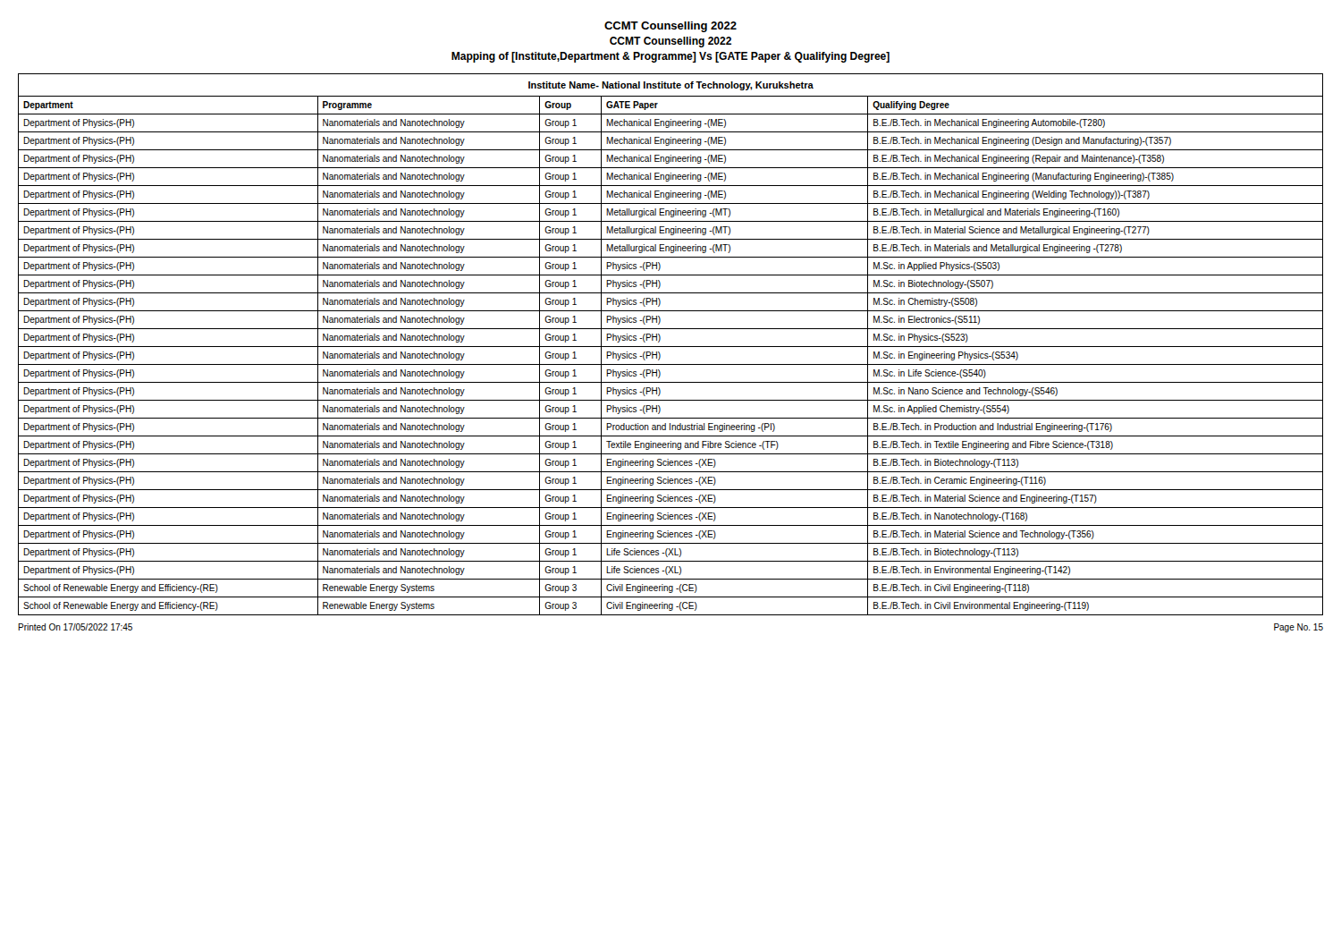CCMT Counselling 2022
CCMT Counselling 2022
Mapping of [Institute,Department & Programme] Vs [GATE Paper & Qualifying Degree]
Institute Name- National Institute of Technology, Kurukshetra
| Department | Programme | Group | GATE Paper | Qualifying Degree |
| --- | --- | --- | --- | --- |
| Department of Physics-(PH) | Nanomaterials and Nanotechnology | Group 1 | Mechanical Engineering -(ME) | B.E./B.Tech. in Mechanical Engineering Automobile-(T280) |
| Department of Physics-(PH) | Nanomaterials and Nanotechnology | Group 1 | Mechanical Engineering -(ME) | B.E./B.Tech. in Mechanical Engineering (Design and Manufacturing)-(T357) |
| Department of Physics-(PH) | Nanomaterials and Nanotechnology | Group 1 | Mechanical Engineering -(ME) | B.E./B.Tech. in Mechanical Engineering (Repair and Maintenance)-(T358) |
| Department of Physics-(PH) | Nanomaterials and Nanotechnology | Group 1 | Mechanical Engineering -(ME) | B.E./B.Tech. in Mechanical Engineering (Manufacturing Engineering)-(T385) |
| Department of Physics-(PH) | Nanomaterials and Nanotechnology | Group 1 | Mechanical Engineering -(ME) | B.E./B.Tech. in Mechanical Engineering (Welding Technology))-(T387) |
| Department of Physics-(PH) | Nanomaterials and Nanotechnology | Group 1 | Metallurgical Engineering -(MT) | B.E./B.Tech. in Metallurgical and Materials Engineering-(T160) |
| Department of Physics-(PH) | Nanomaterials and Nanotechnology | Group 1 | Metallurgical Engineering -(MT) | B.E./B.Tech. in Material Science and Metallurgical Engineering-(T277) |
| Department of Physics-(PH) | Nanomaterials and Nanotechnology | Group 1 | Metallurgical Engineering -(MT) | B.E./B.Tech. in Materials and Metallurgical Engineering -(T278) |
| Department of Physics-(PH) | Nanomaterials and Nanotechnology | Group 1 | Physics -(PH) | M.Sc. in Applied Physics-(S503) |
| Department of Physics-(PH) | Nanomaterials and Nanotechnology | Group 1 | Physics -(PH) | M.Sc. in Biotechnology-(S507) |
| Department of Physics-(PH) | Nanomaterials and Nanotechnology | Group 1 | Physics -(PH) | M.Sc. in Chemistry-(S508) |
| Department of Physics-(PH) | Nanomaterials and Nanotechnology | Group 1 | Physics -(PH) | M.Sc. in Electronics-(S511) |
| Department of Physics-(PH) | Nanomaterials and Nanotechnology | Group 1 | Physics -(PH) | M.Sc. in Physics-(S523) |
| Department of Physics-(PH) | Nanomaterials and Nanotechnology | Group 1 | Physics -(PH) | M.Sc. in Engineering Physics-(S534) |
| Department of Physics-(PH) | Nanomaterials and Nanotechnology | Group 1 | Physics -(PH) | M.Sc. in Life Science-(S540) |
| Department of Physics-(PH) | Nanomaterials and Nanotechnology | Group 1 | Physics -(PH) | M.Sc. in Nano Science and Technology-(S546) |
| Department of Physics-(PH) | Nanomaterials and Nanotechnology | Group 1 | Physics -(PH) | M.Sc. in Applied Chemistry-(S554) |
| Department of Physics-(PH) | Nanomaterials and Nanotechnology | Group 1 | Production and Industrial Engineering -(PI) | B.E./B.Tech. in Production and Industrial Engineering-(T176) |
| Department of Physics-(PH) | Nanomaterials and Nanotechnology | Group 1 | Textile Engineering and Fibre Science -(TF) | B.E./B.Tech. in Textile Engineering and Fibre Science-(T318) |
| Department of Physics-(PH) | Nanomaterials and Nanotechnology | Group 1 | Engineering Sciences -(XE) | B.E./B.Tech. in Biotechnology-(T113) |
| Department of Physics-(PH) | Nanomaterials and Nanotechnology | Group 1 | Engineering Sciences -(XE) | B.E./B.Tech. in Ceramic Engineering-(T116) |
| Department of Physics-(PH) | Nanomaterials and Nanotechnology | Group 1 | Engineering Sciences -(XE) | B.E./B.Tech. in Material Science and Engineering-(T157) |
| Department of Physics-(PH) | Nanomaterials and Nanotechnology | Group 1 | Engineering Sciences -(XE) | B.E./B.Tech. in Nanotechnology-(T168) |
| Department of Physics-(PH) | Nanomaterials and Nanotechnology | Group 1 | Engineering Sciences -(XE) | B.E./B.Tech. in Material Science and Technology-(T356) |
| Department of Physics-(PH) | Nanomaterials and Nanotechnology | Group 1 | Life Sciences -(XL) | B.E./B.Tech. in Biotechnology-(T113) |
| Department of Physics-(PH) | Nanomaterials and Nanotechnology | Group 1 | Life Sciences -(XL) | B.E./B.Tech. in Environmental Engineering-(T142) |
| School of Renewable Energy and Efficiency-(RE) | Renewable Energy Systems | Group 3 | Civil Engineering -(CE) | B.E./B.Tech. in Civil Engineering-(T118) |
| School of Renewable Energy and Efficiency-(RE) | Renewable Energy Systems | Group 3 | Civil Engineering -(CE) | B.E./B.Tech. in Civil Environmental Engineering-(T119) |
Printed On 17/05/2022 17:45
Page No. 15